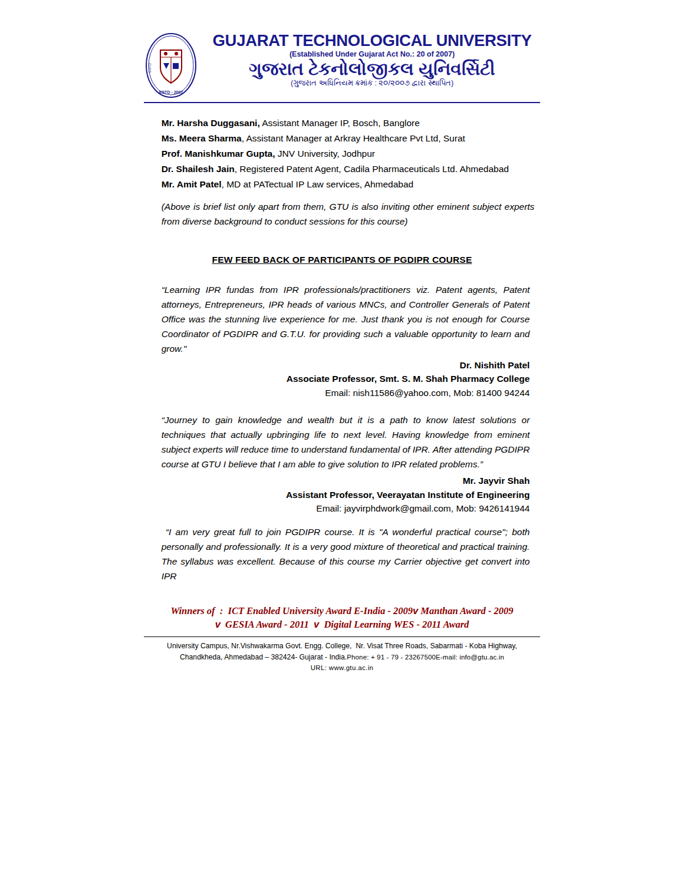ESTD - 2007 ESTD
GUJARAT TECHNOLOGICAL UNIVERSITY
(Established Under Gujarat Act No.: 20 of 2007)
ગુજરાત ટેકનોલોજીકલ યુનિવર્સિટી
(ગુજરાત અધિનિયમ ક્રમાંક : ૨૦/૨૦૦૭ દ્વારા સ્થાપિત)
Mr. Harsha Duggasani, Assistant Manager IP, Bosch, Banglore
Ms. Meera Sharma, Assistant Manager at Arkray Healthcare Pvt Ltd, Surat
Prof. Manishkumar Gupta, JNV University, Jodhpur
Dr. Shailesh Jain, Registered Patent Agent, Cadila Pharmaceuticals Ltd. Ahmedabad
Mr. Amit Patel, MD at PATectual IP Law services, Ahmedabad
(Above is brief list only apart from them, GTU is also inviting other eminent subject experts from diverse background to conduct sessions for this course)
FEW FEED BACK OF PARTICIPANTS OF PGDIPR COURSE
“Learning IPR fundas from IPR professionals/practitioners viz. Patent agents, Patent attorneys, Entrepreneurs, IPR heads of various MNCs, and Controller Generals of Patent Office was the stunning live experience for me. Just thank you is not enough for Course Coordinator of PGDIPR and G.T.U. for providing such a valuable opportunity to learn and grow."
Dr. Nishith Patel
Associate Professor, Smt. S. M. Shah Pharmacy College
Email: nish11586@yahoo.com, Mob: 81400 94244
“Journey to gain knowledge and wealth but it is a path to know latest solutions or techniques that actually upbringing life to next level. Having knowledge from eminent subject experts will reduce time to understand fundamental of IPR. After attending PGDIPR course at GTU I believe that I am able to give solution to IPR related problems.”
Mr. Jayvir Shah
Assistant Professor, Veerayatan Institute of Engineering
Email: jayvirphdwork@gmail.com, Mob: 9426141944
“I am very great full to join PGDIPR course. It is "A wonderful practical course"; both personally and professionally. It is a very good mixture of theoretical and practical training. The syllabus was excellent. Because of this course my Carrier objective get convert into IPR
Winners of : ICT Enabled University Award E-India - 2009v Manthan Award - 2009
v GESIA Award - 2011 v Digital Learning WES - 2011 Award
University Campus, Nr.Vishwakarma Govt. Engg. College, Nr. Visat Three Roads, Sabarmati - Koba Highway,
Chandkheda, Ahmedabad – 382424- Gujarat - India.Phone: + 91 - 79 - 23267500E-mail: info@gtu.ac.in
URL: www.gtu.ac.in